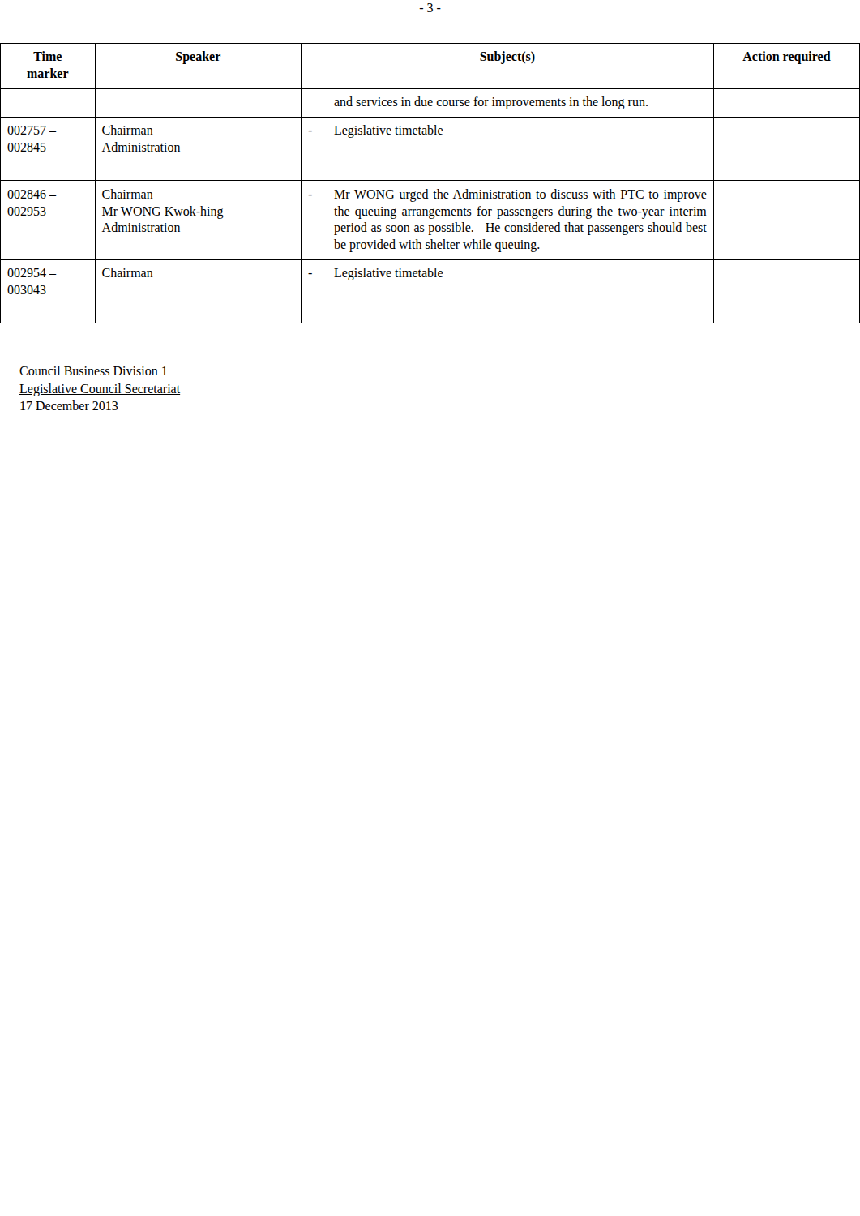- 3 -
| Time marker | Speaker | Subject(s) | Action required |
| --- | --- | --- | --- |
| | | / / and services in due course for improvements in the long run. / | |
| 002757 – 002845 | Chairman Administration | / - / Legislative timetable / | |
| 002846 – 002953 | Chairman Mr WONG Kwok-hing Administration | / - / Mr WONG urged the Administration to discuss with PTC to improve the queuing arrangements for passengers during the two-year interim period as soon as possible. He considered that passengers should best be provided with shelter while queuing. / | |
| 002954 – 003043 | Chairman | / - / Legislative timetable / | |
Council Business Division 1
Legislative Council Secretariat
17 December 2013